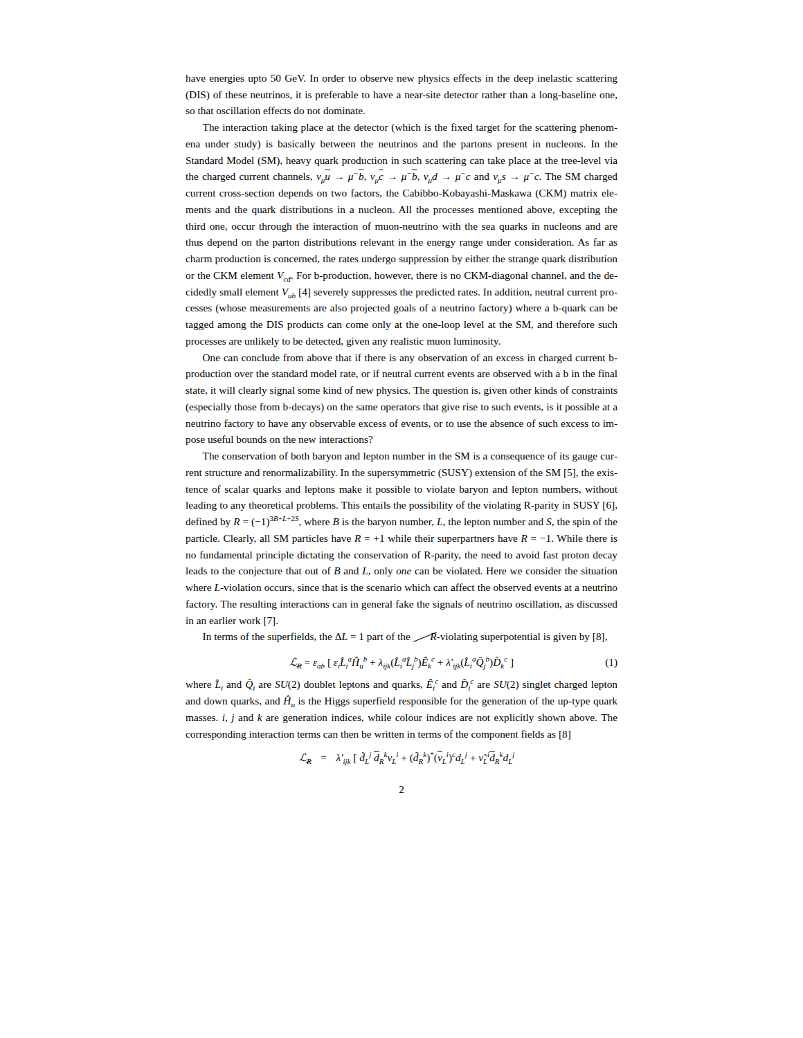have energies upto 50 GeV. In order to observe new physics effects in the deep inelastic scattering (DIS) of these neutrinos, it is preferable to have a near-site detector rather than a long-baseline one, so that oscillation effects do not dominate.
The interaction taking place at the detector (which is the fixed target for the scattering phenomena under study) is basically between the neutrinos and the partons present in nucleons. In the Standard Model (SM), heavy quark production in such scattering can take place at the tree-level via the charged current channels, νμ u → μ−b, νμ c → μ−b, νμd → μ−c and νμs → μ−c. The SM charged current cross-section depends on two factors, the Cabibbo-Kobayashi-Maskawa (CKM) matrix elements and the quark distributions in a nucleon. All the processes mentioned above, excepting the third one, occur through the interaction of muon-neutrino with the sea quarks in nucleons and are thus depend on the parton distributions relevant in the energy range under consideration. As far as charm production is concerned, the rates undergo suppression by either the strange quark distribution or the CKM element Vcd. For b-production, however, there is no CKM-diagonal channel, and the decidedly small element Vub [4] severely suppresses the predicted rates. In addition, neutral current processes (whose measurements are also projected goals of a neutrino factory) where a b-quark can be tagged among the DIS products can come only at the one-loop level at the SM, and therefore such processes are unlikely to be detected, given any realistic muon luminosity.
One can conclude from above that if there is any observation of an excess in charged current b-production over the standard model rate, or if neutral current events are observed with a b in the final state, it will clearly signal some kind of new physics. The question is, given other kinds of constraints (especially those from b-decays) on the same operators that give rise to such events, is it possible at a neutrino factory to have any observable excess of events, or to use the absence of such excess to impose useful bounds on the new interactions?
The conservation of both baryon and lepton number in the SM is a consequence of its gauge current structure and renormalizability. In the supersymmetric (SUSY) extension of the SM [5], the existence of scalar quarks and leptons make it possible to violate baryon and lepton numbers, without leading to any theoretical problems. This entails the possibility of the violating R-parity in SUSY [6], defined by R = (−1)3B+L+2S, where B is the baryon number, L, the lepton number and S, the spin of the particle. Clearly, all SM particles have R = +1 while their superpartners have R = −1. While there is no fundamental principle dictating the conservation of R-parity, the need to avoid fast proton decay leads to the conjecture that out of B and L, only one can be violated. Here we consider the situation where L-violation occurs, since that is the scenario which can affect the observed events at a neutrino factory. The resulting interactions can in general fake the signals of neutrino oscillation, as discussed in an earlier work [7].
In terms of the superfields, the ΔL = 1 part of the R-violating superpotential is given by [8],
ℒR = εab [ εi L̂ia Ĥub + λijk(L̂ia L̂jb)Êkc + λ′ijk(L̂ia Q̂jb)D̂kc ] (1)
where L̂i and Q̂i are SU(2) doublet leptons and quarks, Êic and D̂ic are SU(2) singlet charged lepton and down quarks, and Ĥu is the Higgs superfield responsible for the generation of the up-type quark masses. i, j and k are generation indices, while colour indices are not explicitly shown above. The corresponding interaction terms can then be written in terms of the component fields as [8]
| ℒ R | = | λ′ ijk [ d̃ L j d R k ν L i + ( d̃ R k ) * ( ν L i ) c d L j + ν̃ L i d R k d L j |
2